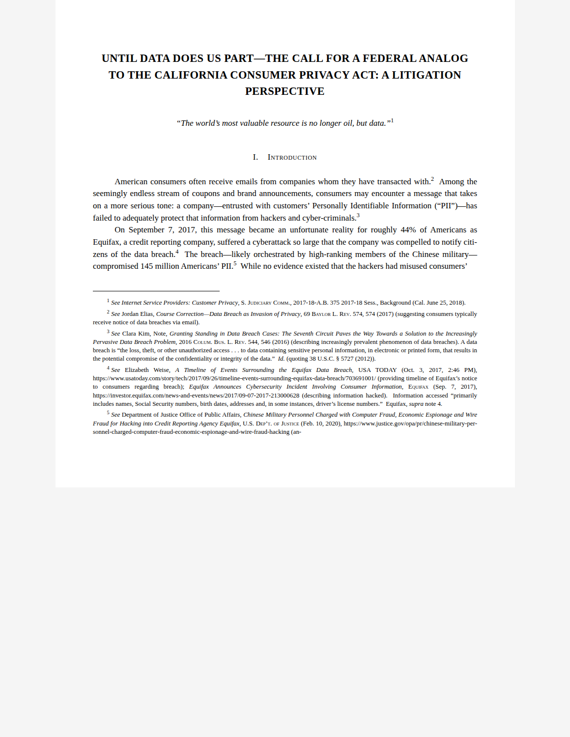Until Data Does Us Part—The Call for a Federal Analog to the California Consumer Privacy Act: A Litigation Perspective
“The world’s most valuable resource is no longer oil, but data.”1
I. Introduction
American consumers often receive emails from companies whom they have transacted with.2 Among the seemingly endless stream of coupons and brand announcements, consumers may encounter a message that takes on a more serious tone: a company—entrusted with customers’ Personally Identifiable Information (“PII”)—has failed to adequately protect that information from hackers and cyber-criminals.3
On September 7, 2017, this message became an unfortunate reality for roughly 44% of Americans as Equifax, a credit reporting company, suffered a cyberattack so large that the company was compelled to notify citizens of the data breach.4 The breach—likely orchestrated by high-ranking members of the Chinese military—compromised 145 million Americans’ PII.5 While no evidence existed that the hackers had misused consumers’
1 See Internet Service Providers: Customer Privacy, S. Judiciary Comm., 2017-18-A.B. 375 2017-18 Sess., Background (Cal. June 25, 2018).
2 See Jordan Elias, Course Correction—Data Breach as Invasion of Privacy, 69 Baylor L. Rev. 574, 574 (2017) (suggesting consumers typically receive notice of data breaches via email).
3 See Clara Kim, Note, Granting Standing in Data Breach Cases: The Seventh Circuit Paves the Way Towards a Solution to the Increasingly Pervasive Data Breach Problem, 2016 Colum. Bus. L. Rev. 544, 546 (2016) (describing increasingly prevalent phenomenon of data breaches). A data breach is “the loss, theft, or other unauthorized access . . . to data containing sensitive personal information, in electronic or printed form, that results in the potential compromise of the confidentiality or integrity of the data.” Id. (quoting 38 U.S.C. § 5727 (2012)).
4 See Elizabeth Weise, A Timeline of Events Surrounding the Equifax Data Breach, USA TODAY (Oct. 3, 2017, 2:46 PM), https://www.usatoday.com/story/tech/2017/09/26/timeline-events-surrounding-equifax-data-breach/703691001/ (providing timeline of Equifax’s notice to consumers regarding breach); Equifax Announces Cybersecurity Incident Involving Consumer Information, Equifax (Sep. 7, 2017), https://investor.equifax.com/news-and-events/news/2017/09-07-2017-213000628 (describing information hacked). Information accessed “primarily includes names, Social Security numbers, birth dates, addresses and, in some instances, driver’s license numbers.” Equifax, supra note 4.
5 See Department of Justice Office of Public Affairs, Chinese Military Personnel Charged with Computer Fraud, Economic Espionage and Wire Fraud for Hacking into Credit Reporting Agency Equifax, U.S. Dep’t. of Justice (Feb. 10, 2020), https://www.justice.gov/opa/pr/chinese-military-personnel-charged-computer-fraud-economic-espionage-and-wire-fraud-hacking (an-